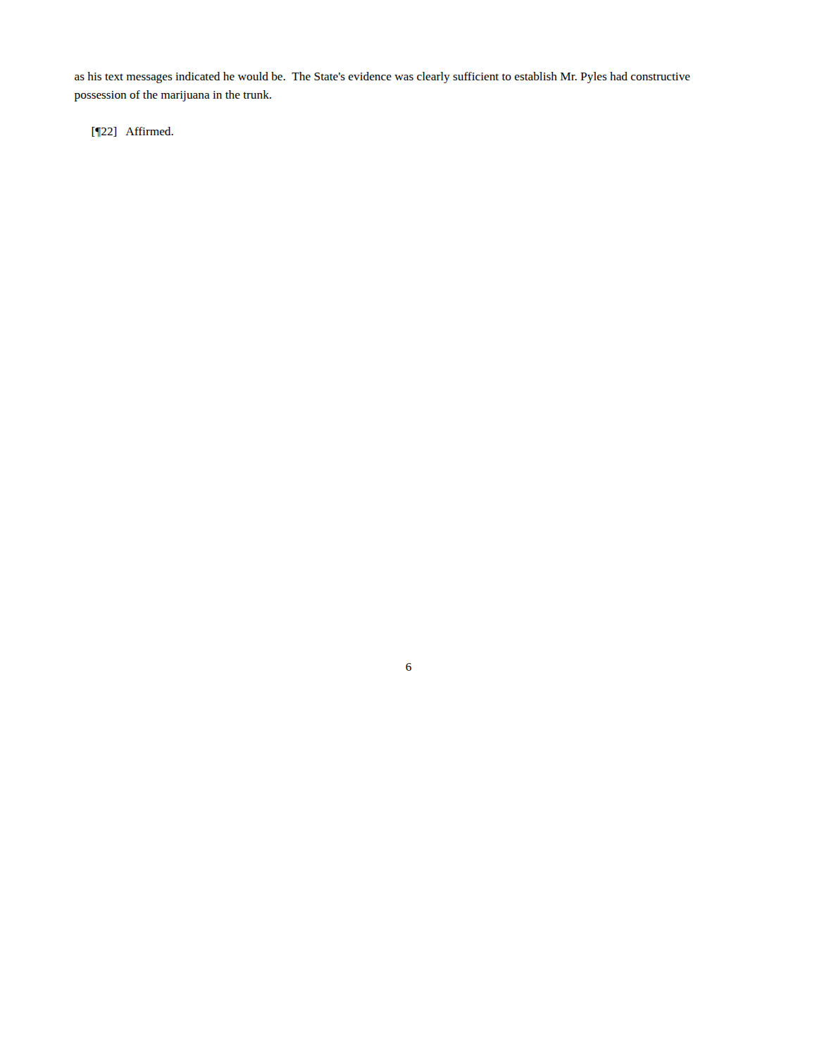as his text messages indicated he would be. The State's evidence was clearly sufficient to establish Mr. Pyles had constructive possession of the marijuana in the trunk.
[¶22] Affirmed.
6